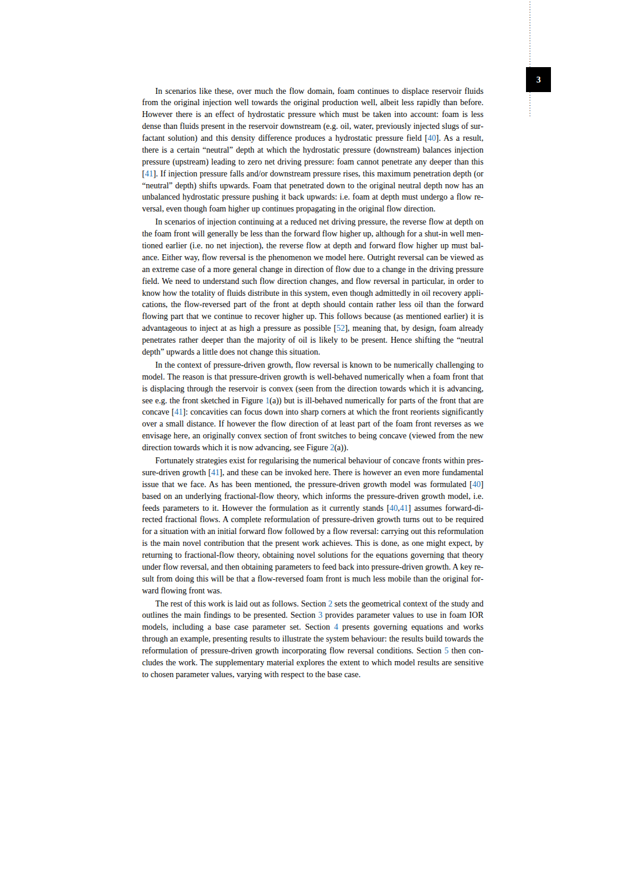3
rspa.royalsocietypublishing.org Proc R Soc A 0000000 ..................................................
In scenarios like these, over much the flow domain, foam continues to displace reservoir fluids from the original injection well towards the original production well, albeit less rapidly than before. However there is an effect of hydrostatic pressure which must be taken into account: foam is less dense than fluids present in the reservoir downstream (e.g. oil, water, previously injected slugs of surfactant solution) and this density difference produces a hydrostatic pressure field [40]. As a result, there is a certain “neutral” depth at which the hydrostatic pressure (downstream) balances injection pressure (upstream) leading to zero net driving pressure: foam cannot penetrate any deeper than this [41]. If injection pressure falls and/or downstream pressure rises, this maximum penetration depth (or “neutral” depth) shifts upwards. Foam that penetrated down to the original neutral depth now has an unbalanced hydrostatic pressure pushing it back upwards: i.e. foam at depth must undergo a flow reversal, even though foam higher up continues propagating in the original flow direction.
In scenarios of injection continuing at a reduced net driving pressure, the reverse flow at depth on the foam front will generally be less than the forward flow higher up, although for a shut-in well mentioned earlier (i.e. no net injection), the reverse flow at depth and forward flow higher up must balance. Either way, flow reversal is the phenomenon we model here. Outright reversal can be viewed as an extreme case of a more general change in direction of flow due to a change in the driving pressure field. We need to understand such flow direction changes, and flow reversal in particular, in order to know how the totality of fluids distribute in this system, even though admittedly in oil recovery applications, the flow-reversed part of the front at depth should contain rather less oil than the forward flowing part that we continue to recover higher up. This follows because (as mentioned earlier) it is advantageous to inject at as high a pressure as possible [52], meaning that, by design, foam already penetrates rather deeper than the majority of oil is likely to be present. Hence shifting the “neutral depth” upwards a little does not change this situation.
In the context of pressure-driven growth, flow reversal is known to be numerically challenging to model. The reason is that pressure-driven growth is well-behaved numerically when a foam front that is displacing through the reservoir is convex (seen from the direction towards which it is advancing, see e.g. the front sketched in Figure 1(a)) but is ill-behaved numerically for parts of the front that are concave [41]: concavities can focus down into sharp corners at which the front reorients significantly over a small distance. If however the flow direction of at least part of the foam front reverses as we envisage here, an originally convex section of front switches to being concave (viewed from the new direction towards which it is now advancing, see Figure 2(a)).
Fortunately strategies exist for regularising the numerical behaviour of concave fronts within pressure-driven growth [41], and these can be invoked here. There is however an even more fundamental issue that we face. As has been mentioned, the pressure-driven growth model was formulated [40] based on an underlying fractional-flow theory, which informs the pressure-driven growth model, i.e. feeds parameters to it. However the formulation as it currently stands [40,41] assumes forward-directed fractional flows. A complete reformulation of pressure-driven growth turns out to be required for a situation with an initial forward flow followed by a flow reversal: carrying out this reformulation is the main novel contribution that the present work achieves. This is done, as one might expect, by returning to fractional-flow theory, obtaining novel solutions for the equations governing that theory under flow reversal, and then obtaining parameters to feed back into pressure-driven growth. A key result from doing this will be that a flow-reversed foam front is much less mobile than the original forward flowing front was.
The rest of this work is laid out as follows. Section 2 sets the geometrical context of the study and outlines the main findings to be presented. Section 3 provides parameter values to use in foam IOR models, including a base case parameter set. Section 4 presents governing equations and works through an example, presenting results to illustrate the system behaviour: the results build towards the reformulation of pressure-driven growth incorporating flow reversal conditions. Section 5 then concludes the work. The supplementary material explores the extent to which model results are sensitive to chosen parameter values, varying with respect to the base case.